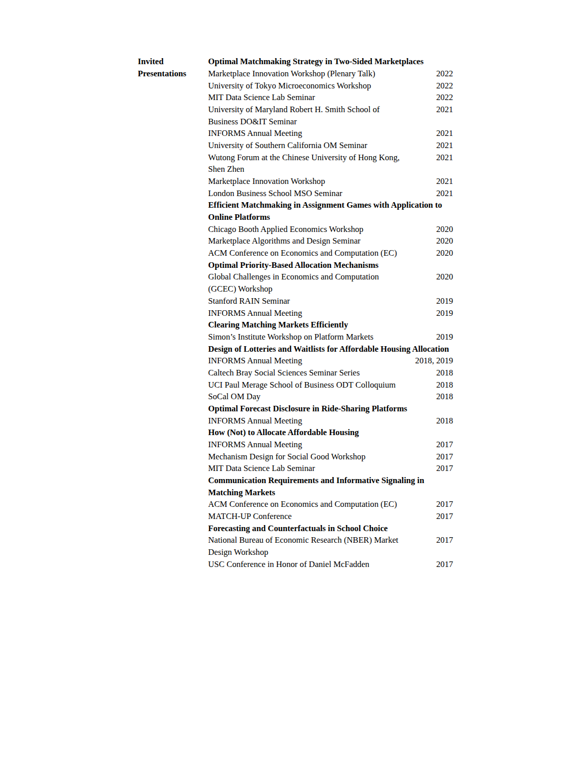| Invited Presentations | / Optimal Matchmaking Strategy in Two-Sided Marketplaces / / Marketplace Innovation Workshop (Plenary Talk) / 2022 / / University of Tokyo Microeconomics Workshop / 2022 / / MIT Data Science Lab Seminar / 2022 / / University of Maryland Robert H. Smith School of Business DO&IT Seminar / 2021 / / INFORMS Annual Meeting / 2021 / / University of Southern California OM Seminar / 2021 / / Wutong Forum at the Chinese University of Hong Kong, Shen Zhen / 2021 / / Marketplace Innovation Workshop / 2021 / / London Business School MSO Seminar / 2021 / / Efficient Matchmaking in Assignment Games with Application to Online Platforms / / Chicago Booth Applied Economics Workshop / 2020 / / Marketplace Algorithms and Design Seminar / 2020 / / ACM Conference on Economics and Computation (EC) / 2020 / / Optimal Priority-Based Allocation Mechanisms / / Global Challenges in Economics and Computation (GCEC) Workshop / 2020 / / Stanford RAIN Seminar / 2019 / / INFORMS Annual Meeting / 2019 / / Clearing Matching Markets Efficiently / / Simon’s Institute Workshop on Platform Markets / 2019 / / Design of Lotteries and Waitlists for Affordable Housing Allocation / / INFORMS Annual Meeting / 2018, 2019 / / Caltech Bray Social Sciences Seminar Series / 2018 / / UCI Paul Merage School of Business ODT Colloquium / 2018 / / SoCal OM Day / 2018 / / Optimal Forecast Disclosure in Ride-Sharing Platforms / / INFORMS Annual Meeting / 2018 / / How (Not) to Allocate Affordable Housing / / INFORMS Annual Meeting / 2017 / / Mechanism Design for Social Good Workshop / 2017 / / MIT Data Science Lab Seminar / 2017 / / Communication Requirements and Informative Signaling in Matching Markets / / ACM Conference on Economics and Computation (EC) / 2017 / / MATCH-UP Conference / 2017 / / Forecasting and Counterfactuals in School Choice / / National Bureau of Economic Research (NBER) Market Design Workshop / 2017 / / USC Conference in Honor of Daniel McFadden / 2017 / |